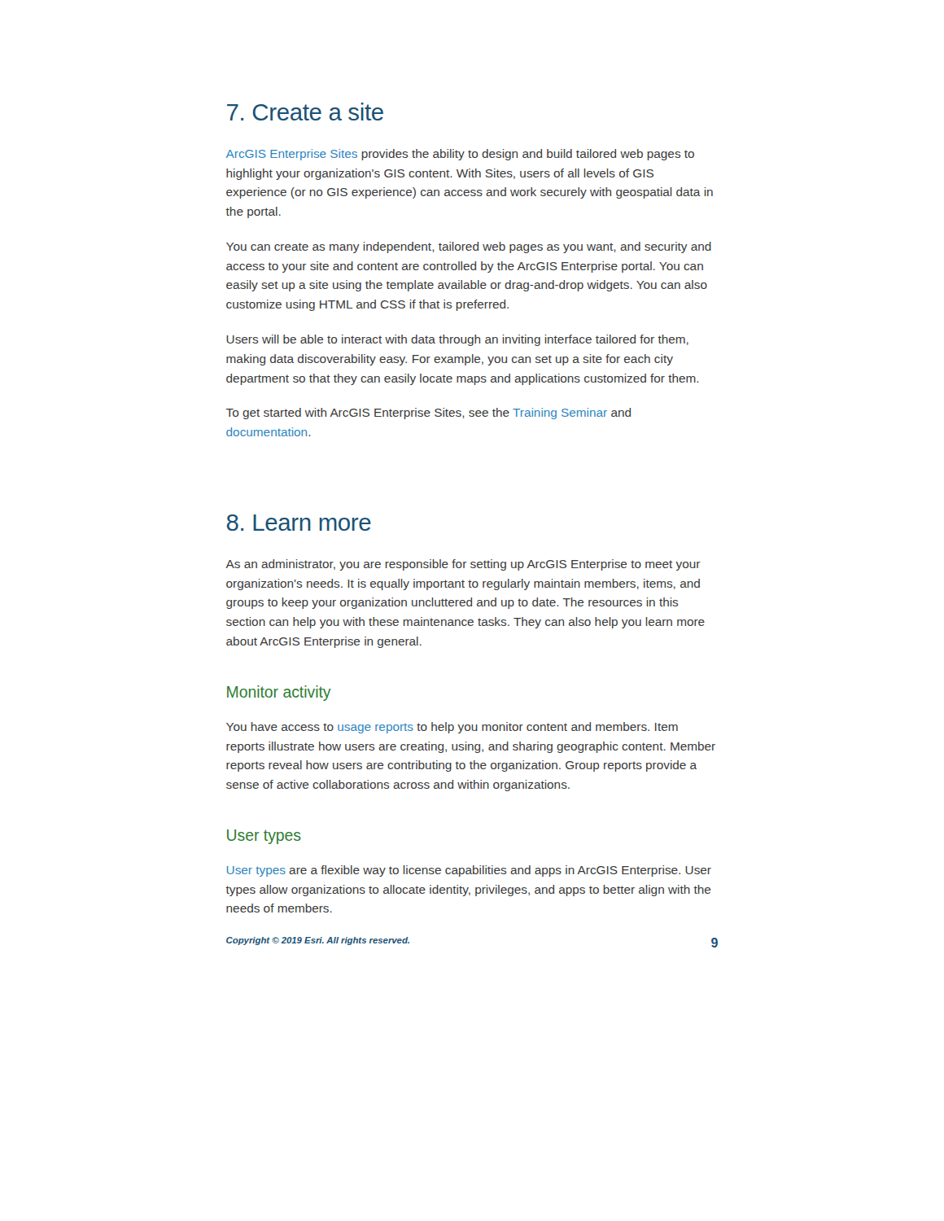7. Create a site
ArcGIS Enterprise Sites provides the ability to design and build tailored web pages to highlight your organization's GIS content. With Sites, users of all levels of GIS experience (or no GIS experience) can access and work securely with geospatial data in the portal.
You can create as many independent, tailored web pages as you want, and security and access to your site and content are controlled by the ArcGIS Enterprise portal. You can easily set up a site using the template available or drag-and-drop widgets. You can also customize using HTML and CSS if that is preferred.
Users will be able to interact with data through an inviting interface tailored for them, making data discoverability easy. For example, you can set up a site for each city department so that they can easily locate maps and applications customized for them.
To get started with ArcGIS Enterprise Sites, see the Training Seminar and documentation.
8. Learn more
As an administrator, you are responsible for setting up ArcGIS Enterprise to meet your organization's needs. It is equally important to regularly maintain members, items, and groups to keep your organization uncluttered and up to date. The resources in this section can help you with these maintenance tasks. They can also help you learn more about ArcGIS Enterprise in general.
Monitor activity
You have access to usage reports to help you monitor content and members. Item reports illustrate how users are creating, using, and sharing geographic content. Member reports reveal how users are contributing to the organization. Group reports provide a sense of active collaborations across and within organizations.
User types
User types are a flexible way to license capabilities and apps in ArcGIS Enterprise. User types allow organizations to allocate identity, privileges, and apps to better align with the needs of members.
Copyright © 2019 Esri. All rights reserved. 9